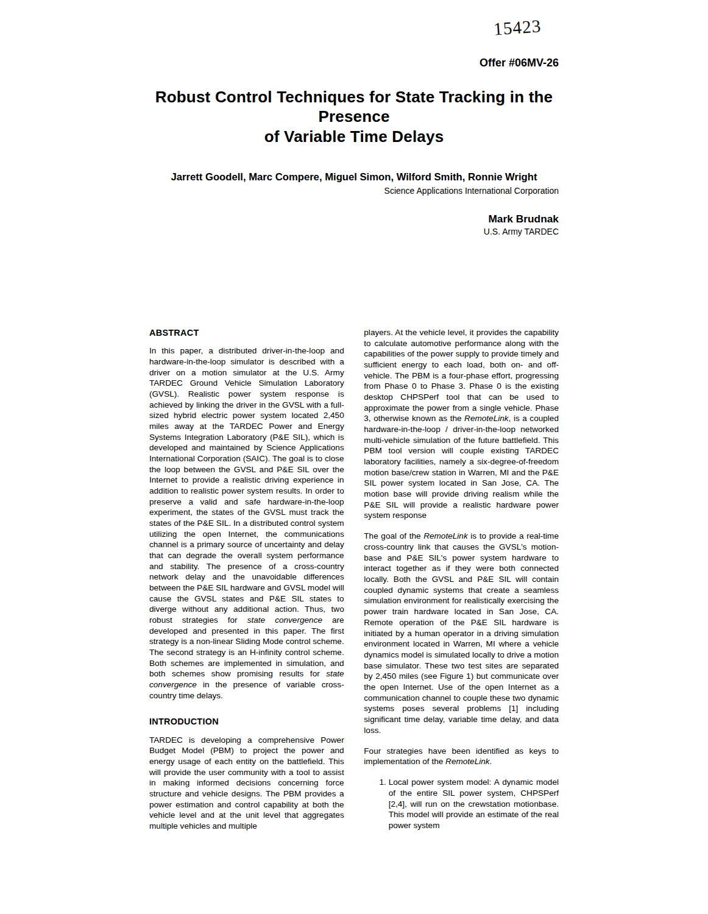15423
Offer #06MV-26
Robust Control Techniques for State Tracking in the Presence
of Variable Time Delays
Jarrett Goodell, Marc Compere, Miguel Simon, Wilford Smith, Ronnie Wright
Science Applications International Corporation
Mark Brudnak
U.S. Army TARDEC
ABSTRACT
In this paper, a distributed driver-in-the-loop and hardware-in-the-loop simulator is described with a driver on a motion simulator at the U.S. Army TARDEC Ground Vehicle Simulation Laboratory (GVSL). Realistic power system response is achieved by linking the driver in the GVSL with a full-sized hybrid electric power system located 2,450 miles away at the TARDEC Power and Energy Systems Integration Laboratory (P&E SIL), which is developed and maintained by Science Applications International Corporation (SAIC). The goal is to close the loop between the GVSL and P&E SIL over the Internet to provide a realistic driving experience in addition to realistic power system results. In order to preserve a valid and safe hardware-in-the-loop experiment, the states of the GVSL must track the states of the P&E SIL. In a distributed control system utilizing the open Internet, the communications channel is a primary source of uncertainty and delay that can degrade the overall system performance and stability. The presence of a cross-country network delay and the unavoidable differences between the P&E SIL hardware and GVSL model will cause the GVSL states and P&E SIL states to diverge without any additional action. Thus, two robust strategies for state convergence are developed and presented in this paper. The first strategy is a non-linear Sliding Mode control scheme. The second strategy is an H-infinity control scheme. Both schemes are implemented in simulation, and both schemes show promising results for state convergence in the presence of variable cross-country time delays.
INTRODUCTION
TARDEC is developing a comprehensive Power Budget Model (PBM) to project the power and energy usage of each entity on the battlefield. This will provide the user community with a tool to assist in making informed decisions concerning force structure and vehicle designs. The PBM provides a power estimation and control capability at both the vehicle level and at the unit level that aggregates multiple vehicles and multiple
players. At the vehicle level, it provides the capability to calculate automotive performance along with the capabilities of the power supply to provide timely and sufficient energy to each load, both on- and off-vehicle. The PBM is a four-phase effort, progressing from Phase 0 to Phase 3. Phase 0 is the existing desktop CHPSPerf tool that can be used to approximate the power from a single vehicle. Phase 3, otherwise known as the RemoteLink, is a coupled hardware-in-the-loop / driver-in-the-loop networked multi-vehicle simulation of the future battlefield. This PBM tool version will couple existing TARDEC laboratory facilities, namely a six-degree-of-freedom motion base/crew station in Warren, MI and the P&E SIL power system located in San Jose, CA. The motion base will provide driving realism while the P&E SIL will provide a realistic hardware power system response
The goal of the RemoteLink is to provide a real-time cross-country link that causes the GVSL's motion-base and P&E SIL's power system hardware to interact together as if they were both connected locally. Both the GVSL and P&E SIL will contain coupled dynamic systems that create a seamless simulation environment for realistically exercising the power train hardware located in San Jose, CA. Remote operation of the P&E SIL hardware is initiated by a human operator in a driving simulation environment located in Warren, MI where a vehicle dynamics model is simulated locally to drive a motion base simulator. These two test sites are separated by 2,450 miles (see Figure 1) but communicate over the open Internet. Use of the open Internet as a communication channel to couple these two dynamic systems poses several problems [1] including significant time delay, variable time delay, and data loss.
Four strategies have been identified as keys to implementation of the RemoteLink.
Local power system model: A dynamic model of the entire SIL power system, CHPSPerf [2,4], will run on the crewstation motionbase. This model will provide an estimate of the real power system